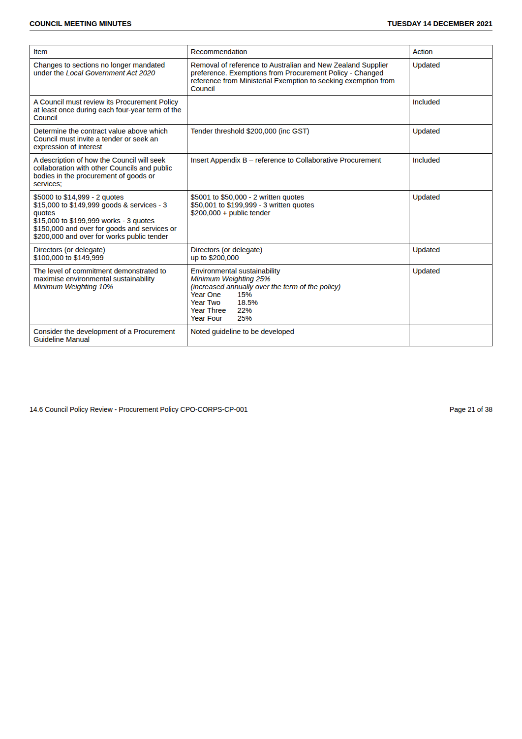COUNCIL MEETING MINUTES TUESDAY 14 DECEMBER 2021
| Item | Recommendation | Action |
| --- | --- | --- |
| Changes to sections no longer mandated under the Local Government Act 2020 | Removal of reference to Australian and New Zealand Supplier preference. Exemptions from Procurement Policy - Changed reference from Ministerial Exemption to seeking exemption from Council | Updated |
| A Council must review its Procurement Policy at least once during each four-year term of the Council | | Included |
| Determine the contract value above which Council must invite a tender or seek an expression of interest | Tender threshold $200,000 (inc GST) | Updated |
| A description of how the Council will seek collaboration with other Councils and public bodies in the procurement of goods or services; | Insert Appendix B – reference to Collaborative Procurement | Included |
| $5000 to $14,999 - 2 quotes $15,000 to $149,999 goods & services - 3 quotes $15,000 to $199,999 works - 3 quotes $150,000 and over for goods and services or $200,000 and over for works public tender | $5001 to $50,000 - 2 written quotes $50,001 to $199,999 - 3 written quotes $200,000 + public tender | Updated |
| Directors (or delegate) $100,000 to $149,999 | Directors (or delegate) up to $200,000 | Updated |
| The level of commitment demonstrated to maximise environmental sustainability Minimum Weighting 10% | Environmental sustainability Minimum Weighting 25% (increased annually over the term of the policy) Year One 15% Year Two 18.5% Year Three 22% Year Four 25% | Updated |
| Consider the development of a Procurement Guideline Manual | Noted guideline to be developed | |
14.6 Council Policy Review - Procurement Policy CPO-CORPS-CP-001 Page 21 of 38